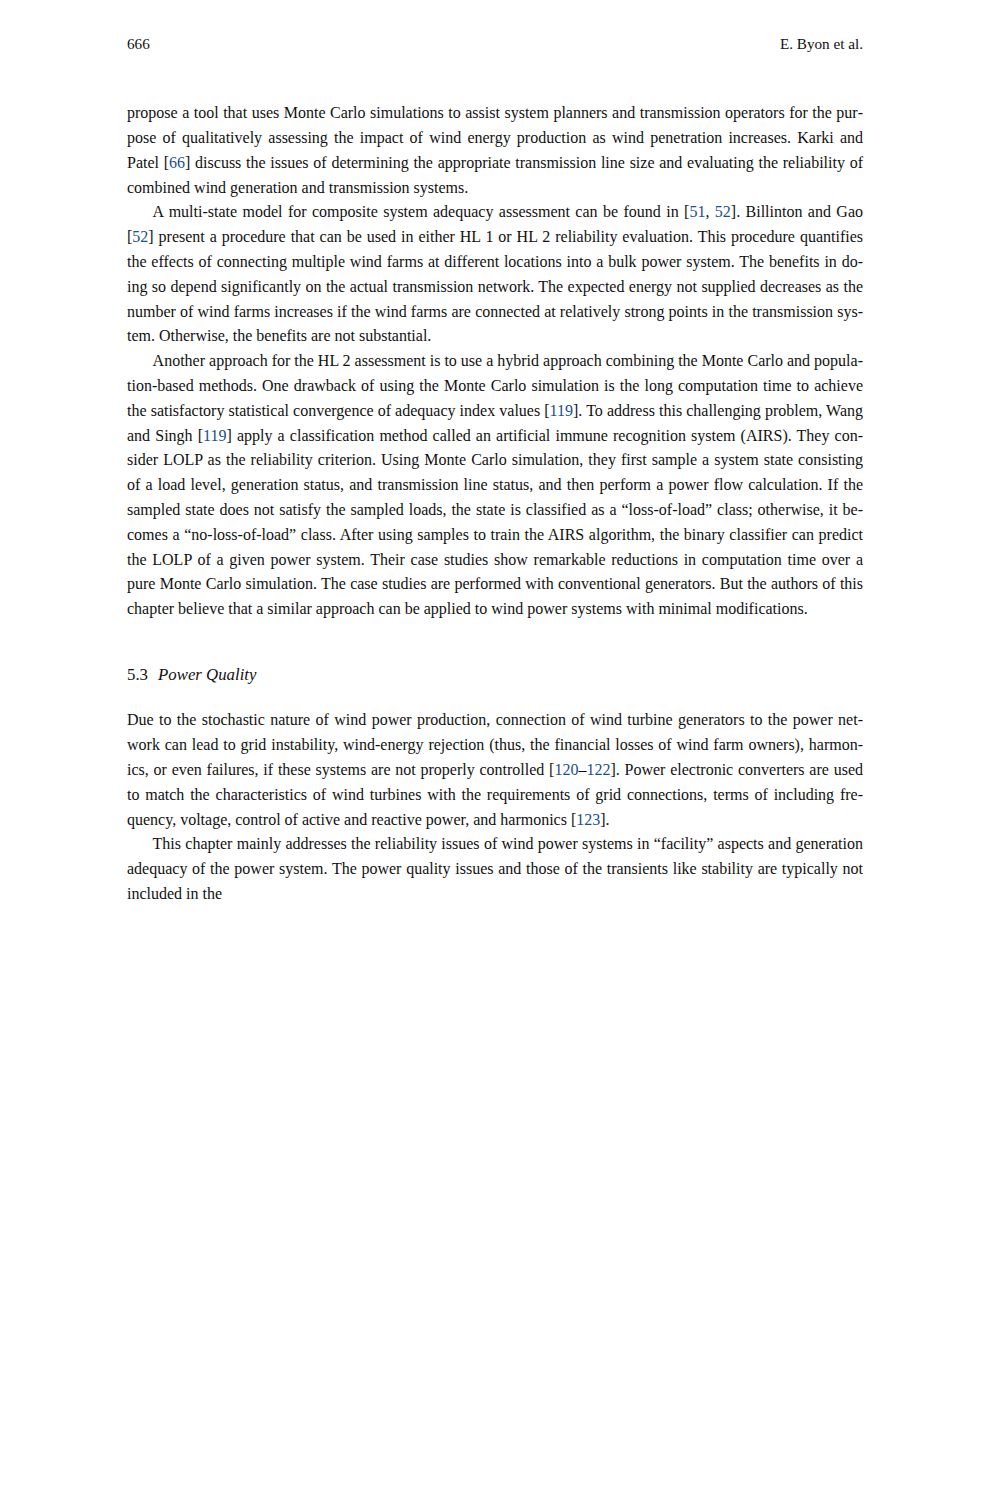666 E. Byon et al.
propose a tool that uses Monte Carlo simulations to assist system planners and transmission operators for the purpose of qualitatively assessing the impact of wind energy production as wind penetration increases. Karki and Patel [66] discuss the issues of determining the appropriate transmission line size and evaluating the reliability of combined wind generation and transmission systems.
A multi-state model for composite system adequacy assessment can be found in [51, 52]. Billinton and Gao [52] present a procedure that can be used in either HL 1 or HL 2 reliability evaluation. This procedure quantifies the effects of connecting multiple wind farms at different locations into a bulk power system. The benefits in doing so depend significantly on the actual transmission network. The expected energy not supplied decreases as the number of wind farms increases if the wind farms are connected at relatively strong points in the transmission system. Otherwise, the benefits are not substantial.
Another approach for the HL 2 assessment is to use a hybrid approach combining the Monte Carlo and population-based methods. One drawback of using the Monte Carlo simulation is the long computation time to achieve the satisfactory statistical convergence of adequacy index values [119]. To address this challenging problem, Wang and Singh [119] apply a classification method called an artificial immune recognition system (AIRS). They consider LOLP as the reliability criterion. Using Monte Carlo simulation, they first sample a system state consisting of a load level, generation status, and transmission line status, and then perform a power flow calculation. If the sampled state does not satisfy the sampled loads, the state is classified as a “loss-of-load” class; otherwise, it becomes a “no-loss-of-load” class. After using samples to train the AIRS algorithm, the binary classifier can predict the LOLP of a given power system. Their case studies show remarkable reductions in computation time over a pure Monte Carlo simulation. The case studies are performed with conventional generators. But the authors of this chapter believe that a similar approach can be applied to wind power systems with minimal modifications.
5.3 Power Quality
Due to the stochastic nature of wind power production, connection of wind turbine generators to the power network can lead to grid instability, wind-energy rejection (thus, the financial losses of wind farm owners), harmonics, or even failures, if these systems are not properly controlled [120–122]. Power electronic converters are used to match the characteristics of wind turbines with the requirements of grid connections, terms of including frequency, voltage, control of active and reactive power, and harmonics [123].
This chapter mainly addresses the reliability issues of wind power systems in “facility” aspects and generation adequacy of the power system. The power quality issues and those of the transients like stability are typically not included in the